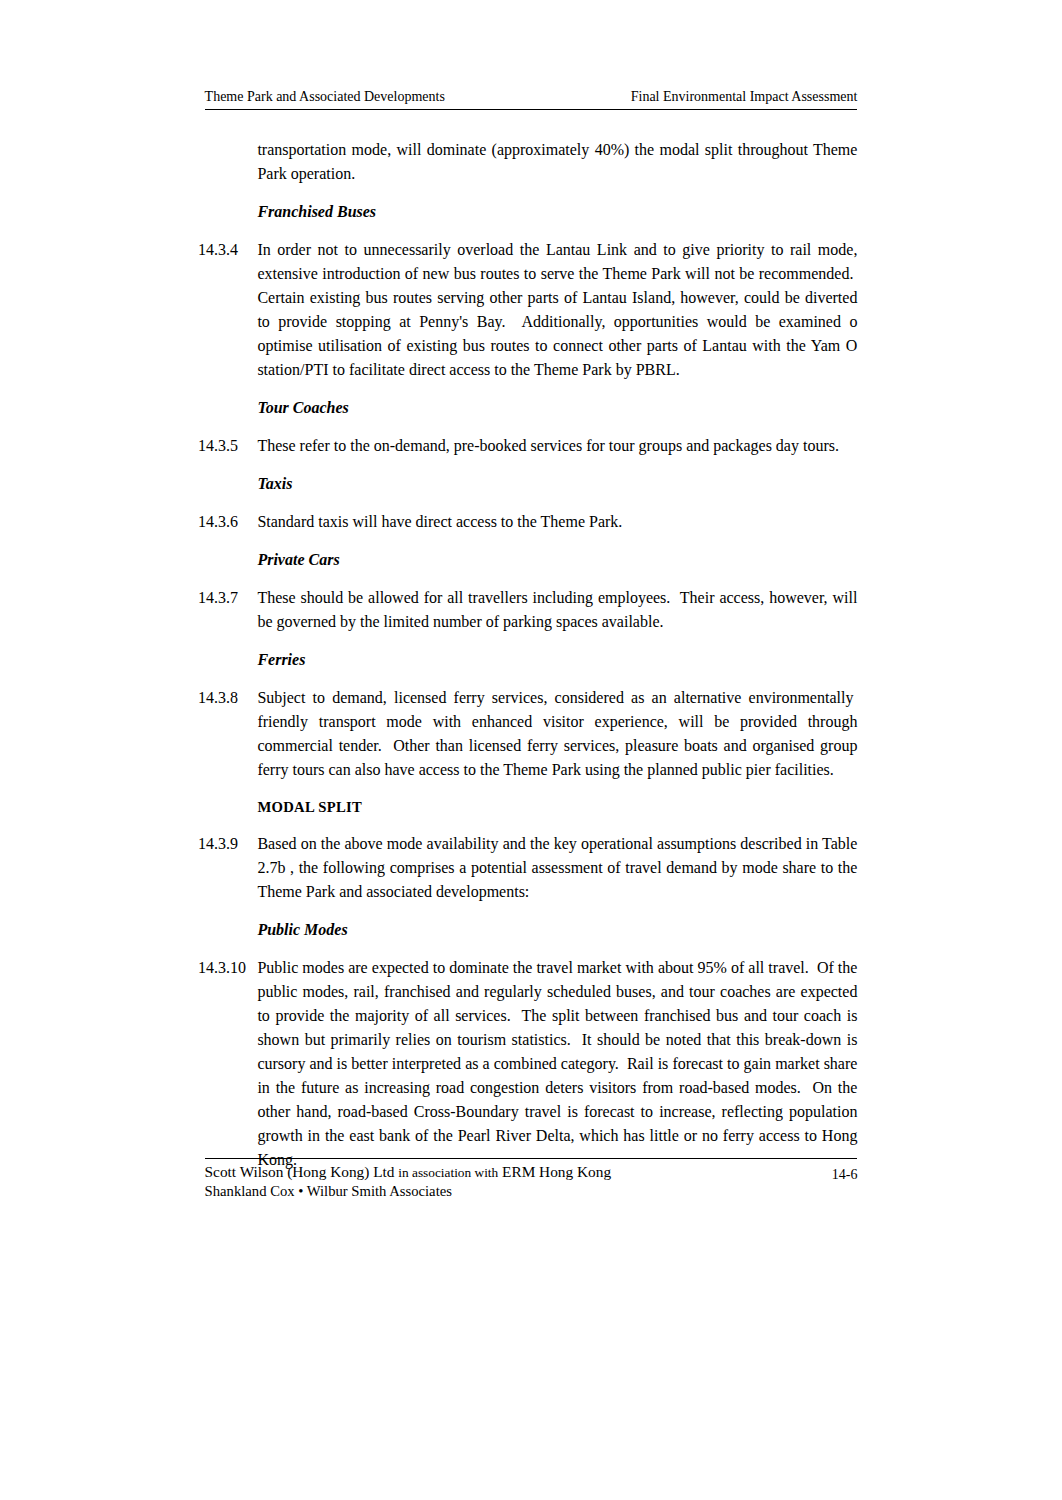Theme Park and Associated Developments Final Environmental Impact Assessment
transportation mode, will dominate (approximately 40%) the modal split throughout Theme Park operation.
Franchised Buses
14.3.4
In order not to unnecessarily overload the Lantau Link and to give priority to rail mode, extensive introduction of new bus routes to serve the Theme Park will not be recommended. Certain existing bus routes serving other parts of Lantau Island, however, could be diverted to provide stopping at Penny's Bay. Additionally, opportunities would be examined o optimise utilisation of existing bus routes to connect other parts of Lantau with the Yam O station/PTI to facilitate direct access to the Theme Park by PBRL.
Tour Coaches
14.3.5
These refer to the on-demand, pre-booked services for tour groups and packages day tours.
Taxis
14.3.6
Standard taxis will have direct access to the Theme Park.
Private Cars
14.3.7
These should be allowed for all travellers including employees. Their access, however, will be governed by the limited number of parking spaces available.
Ferries
14.3.8
Subject to demand, licensed ferry services, considered as an alternative environmentally friendly transport mode with enhanced visitor experience, will be provided through commercial tender. Other than licensed ferry services, pleasure boats and organised group ferry tours can also have access to the Theme Park using the planned public pier facilities.
MODAL SPLIT
14.3.9
Based on the above mode availability and the key operational assumptions described in Table 2.7b , the following comprises a potential assessment of travel demand by mode share to the Theme Park and associated developments:
Public Modes
14.3.10
Public modes are expected to dominate the travel market with about 95% of all travel. Of the public modes, rail, franchised and regularly scheduled buses, and tour coaches are expected to provide the majority of all services. The split between franchised bus and tour coach is shown but primarily relies on tourism statistics. It should be noted that this break-down is cursory and is better interpreted as a combined category. Rail is forecast to gain market share in the future as increasing road congestion deters visitors from road-based modes. On the other hand, road-based Cross-Boundary travel is forecast to increase, reflecting population growth in the east bank of the Pearl River Delta, which has little or no ferry access to Hong Kong.
Scott Wilson (Hong Kong) Ltd in association with ERM Hong Kong
Shankland Cox • Wilbur Smith Associates
14-6